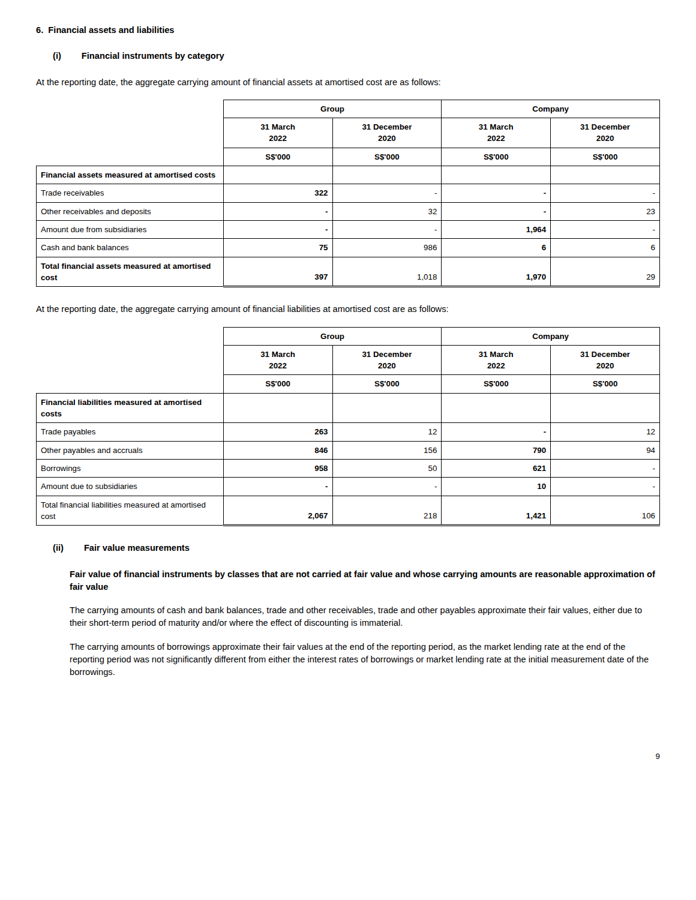6. Financial assets and liabilities
(i) Financial instruments by category
At the reporting date, the aggregate carrying amount of financial assets at amortised cost are as follows:
| | Group | Company |
| | 31 March 2022 | 31 December 2020 | 31 March 2022 | 31 December 2020 |
| | S$'000 | S$'000 | S$'000 | S$'000 |
| Financial assets measured at amortised costs | | | | |
| Trade receivables | 322 | - | - | - |
| Other receivables and deposits | - | 32 | - | 23 |
| Amount due from subsidiaries | - | - | 1,964 | - |
| Cash and bank balances | 75 | 986 | 6 | 6 |
| Total financial assets measured at amortised cost | 397 | 1,018 | 1,970 | 29 |
At the reporting date, the aggregate carrying amount of financial liabilities at amortised cost are as follows:
| | Group | Company |
| | 31 March 2022 | 31 December 2020 | 31 March 2022 | 31 December 2020 |
| | S$'000 | S$'000 | S$'000 | S$'000 |
| Financial liabilities measured at amortised costs | | | | |
| Trade payables | 263 | 12 | - | 12 |
| Other payables and accruals | 846 | 156 | 790 | 94 |
| Borrowings | 958 | 50 | 621 | - |
| Amount due to subsidiaries | - | - | 10 | - |
| Total financial liabilities measured at amortised cost | 2,067 | 218 | 1,421 | 106 |
(ii) Fair value measurements
Fair value of financial instruments by classes that are not carried at fair value and whose carrying amounts are reasonable approximation of fair value
The carrying amounts of cash and bank balances, trade and other receivables, trade and other payables approximate their fair values, either due to their short-term period of maturity and/or where the effect of discounting is immaterial.
The carrying amounts of borrowings approximate their fair values at the end of the reporting period, as the market lending rate at the end of the reporting period was not significantly different from either the interest rates of borrowings or market lending rate at the initial measurement date of the borrowings.
9